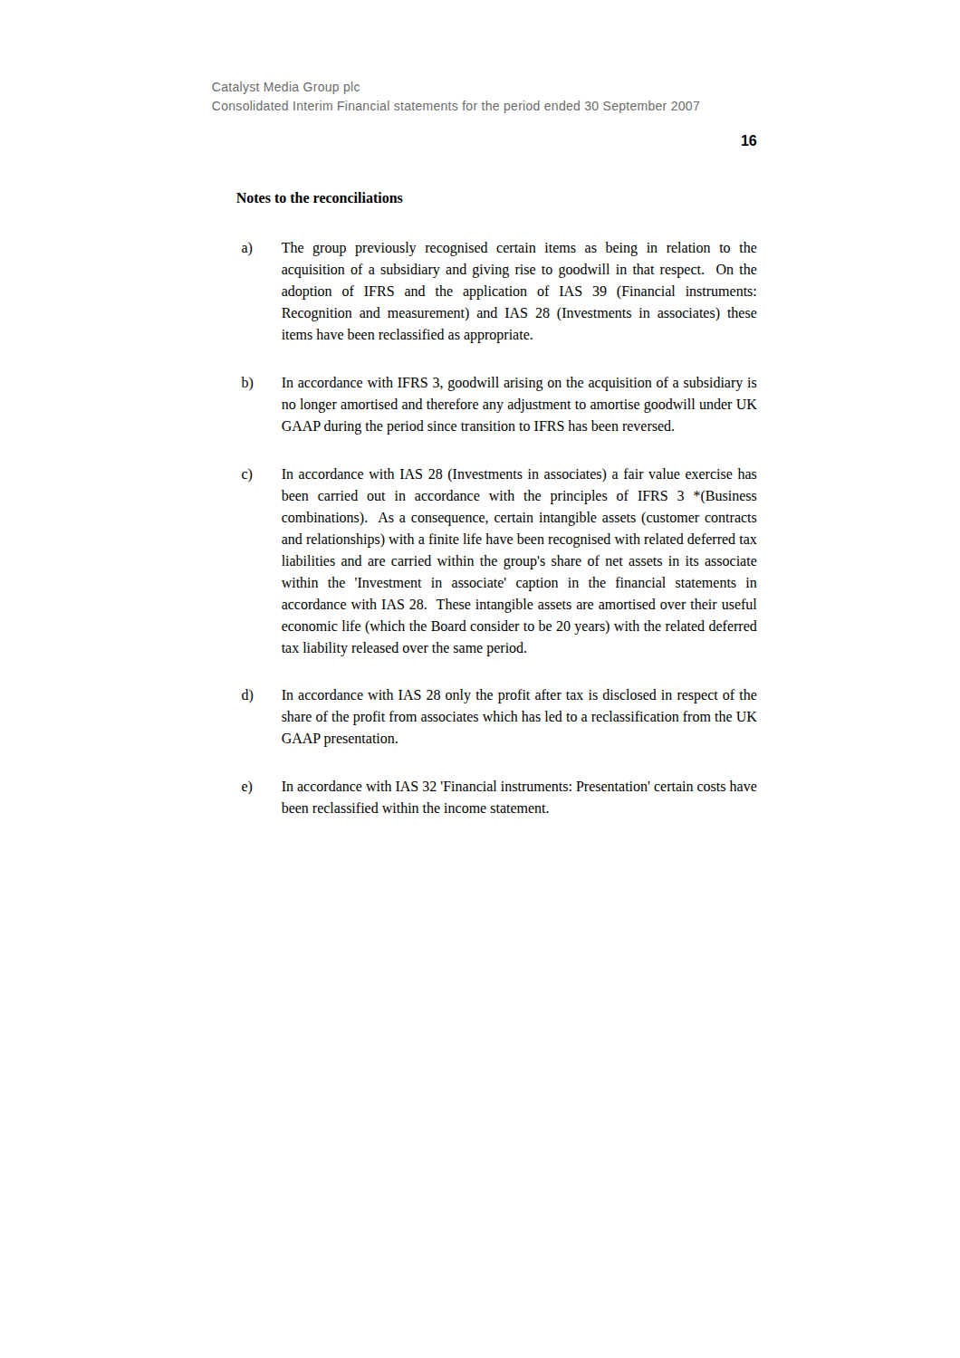Catalyst Media Group plc
Consolidated Interim Financial statements for the period ended 30 September 2007
16
Notes to the reconciliations
a) The group previously recognised certain items as being in relation to the acquisition of a subsidiary and giving rise to goodwill in that respect. On the adoption of IFRS and the application of IAS 39 (Financial instruments: Recognition and measurement) and IAS 28 (Investments in associates) these items have been reclassified as appropriate.
b) In accordance with IFRS 3, goodwill arising on the acquisition of a subsidiary is no longer amortised and therefore any adjustment to amortise goodwill under UK GAAP during the period since transition to IFRS has been reversed.
c) In accordance with IAS 28 (Investments in associates) a fair value exercise has been carried out in accordance with the principles of IFRS 3 *(Business combinations). As a consequence, certain intangible assets (customer contracts and relationships) with a finite life have been recognised with related deferred tax liabilities and are carried within the group's share of net assets in its associate within the 'Investment in associate' caption in the financial statements in accordance with IAS 28. These intangible assets are amortised over their useful economic life (which the Board consider to be 20 years) with the related deferred tax liability released over the same period.
d) In accordance with IAS 28 only the profit after tax is disclosed in respect of the share of the profit from associates which has led to a reclassification from the UK GAAP presentation.
e) In accordance with IAS 32 'Financial instruments: Presentation' certain costs have been reclassified within the income statement.